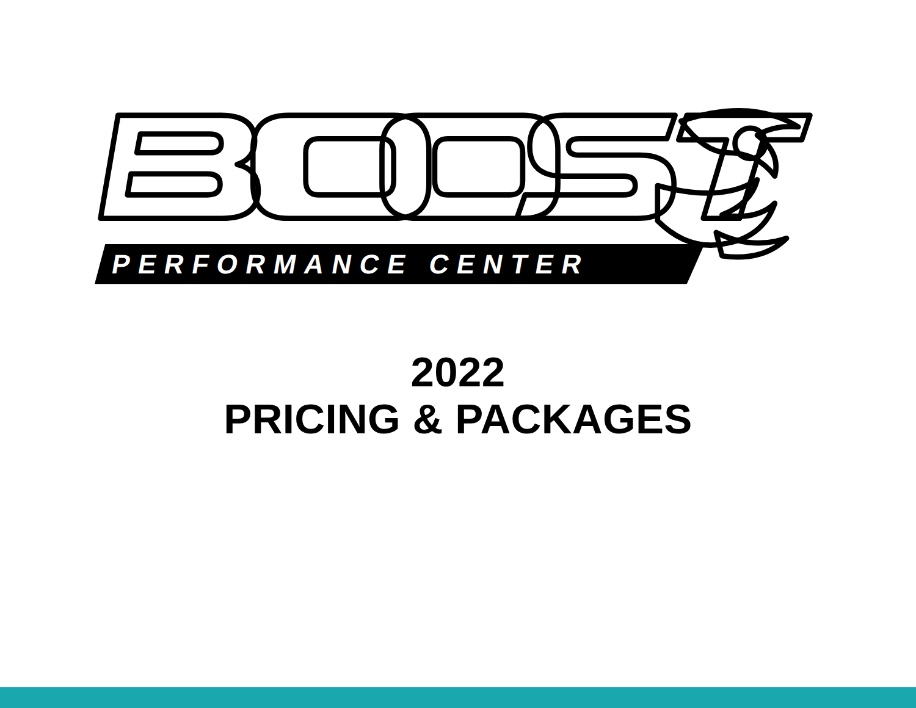PERFORMANCE CENTER
2022 PRICING & PACKAGES